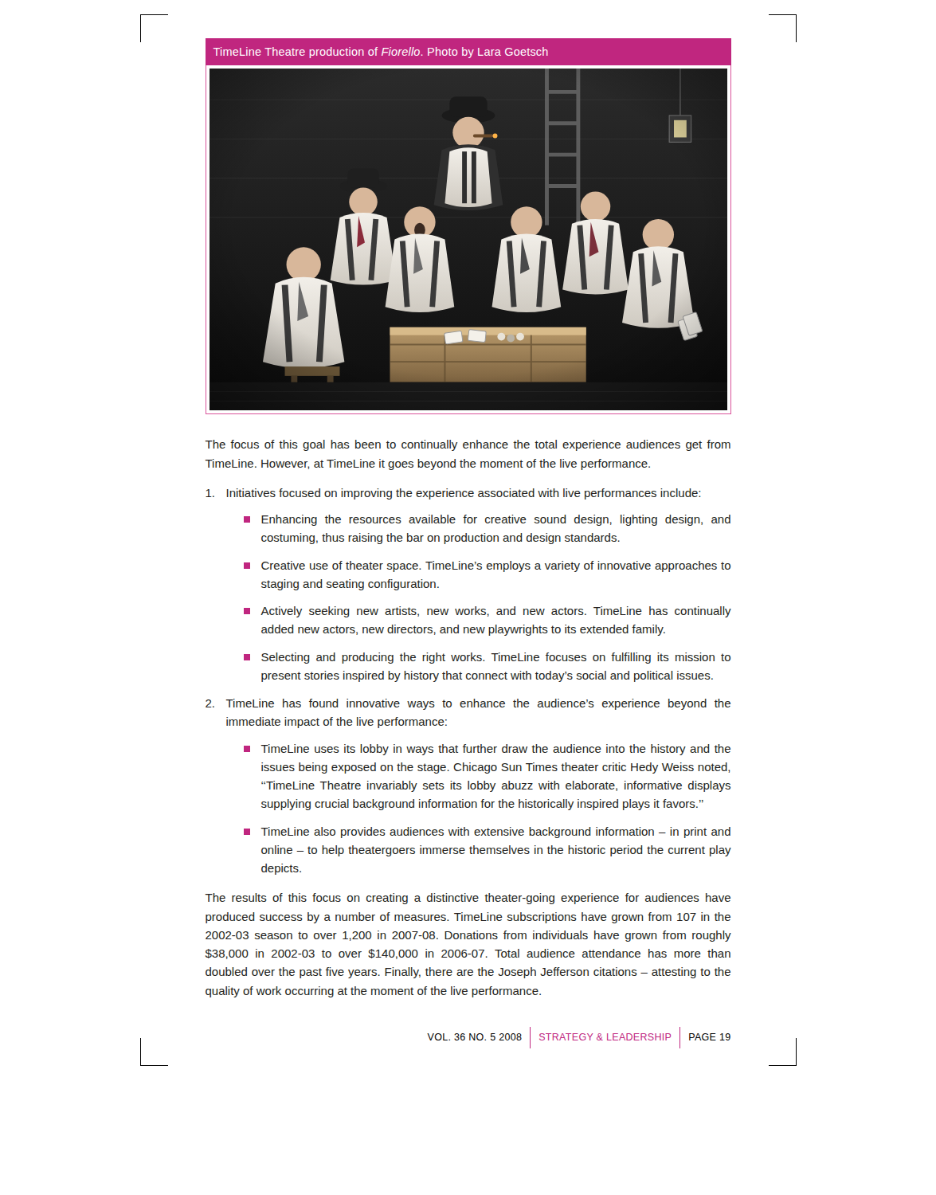TimeLine Theatre production of Fiorello. Photo by Lara Goetsch
The focus of this goal has been to continually enhance the total experience audiences get from TimeLine. However, at TimeLine it goes beyond the moment of the live performance.
Initiatives focused on improving the experience associated with live performances include:
Enhancing the resources available for creative sound design, lighting design, and costuming, thus raising the bar on production and design standards.
Creative use of theater space. TimeLine’s employs a variety of innovative approaches to staging and seating configuration.
Actively seeking new artists, new works, and new actors. TimeLine has continually added new actors, new directors, and new playwrights to its extended family.
Selecting and producing the right works. TimeLine focuses on fulfilling its mission to present stories inspired by history that connect with today’s social and political issues.
TimeLine has found innovative ways to enhance the audience’s experience beyond the immediate impact of the live performance:
TimeLine uses its lobby in ways that further draw the audience into the history and the issues being exposed on the stage. Chicago Sun Times theater critic Hedy Weiss noted, ‘‘TimeLine Theatre invariably sets its lobby abuzz with elaborate, informative displays supplying crucial background information for the historically inspired plays it favors.’’
TimeLine also provides audiences with extensive background information – in print and online – to help theatergoers immerse themselves in the historic period the current play depicts.
The results of this focus on creating a distinctive theater-going experience for audiences have produced success by a number of measures. TimeLine subscriptions have grown from 107 in the 2002-03 season to over 1,200 in 2007-08. Donations from individuals have grown from roughly $38,000 in 2002-03 to over $140,000 in 2006-07. Total audience attendance has more than doubled over the past five years. Finally, there are the Joseph Jefferson citations – attesting to the quality of work occurring at the moment of the live performance.
VOL. 36 NO. 5 2008
STRATEGY & LEADERSHIP
PAGE 19